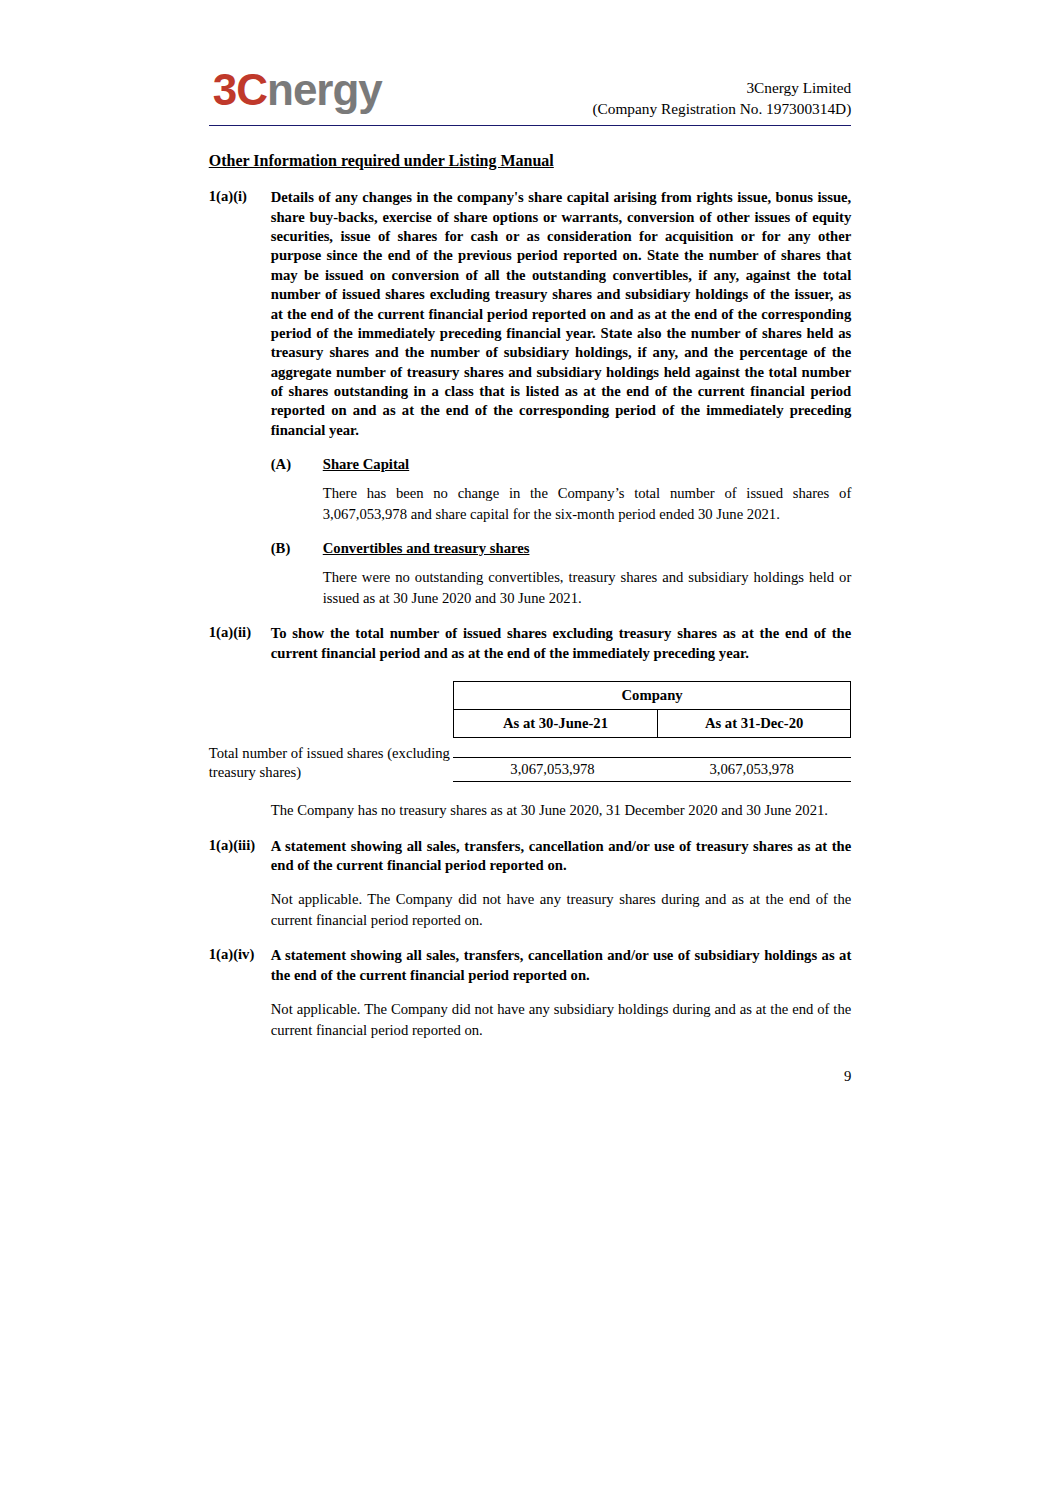3 Cnergy
3Cnergy Limited
(Company Registration No. 197300314D)
Other Information required under Listing Manual
1(a)(i)
Details of any changes in the company's share capital arising from rights issue, bonus issue, share buy-backs, exercise of share options or warrants, conversion of other issues of equity securities, issue of shares for cash or as consideration for acquisition or for any other purpose since the end of the previous period reported on. State the number of shares that may be issued on conversion of all the outstanding convertibles, if any, against the total number of issued shares excluding treasury shares and subsidiary holdings of the issuer, as at the end of the current financial period reported on and as at the end of the corresponding period of the immediately preceding financial year. State also the number of shares held as treasury shares and the number of subsidiary holdings, if any, and the percentage of the aggregate number of treasury shares and subsidiary holdings held against the total number of shares outstanding in a class that is listed as at the end of the current financial period reported on and as at the end of the corresponding period of the immediately preceding financial year.
(A)
Share Capital
There has been no change in the Company’s total number of issued shares of 3,067,053,978 and share capital for the six-month period ended 30 June 2021.
(B)
Convertibles and treasury shares
There were no outstanding convertibles, treasury shares and subsidiary holdings held or issued as at 30 June 2020 and 30 June 2021.
1(a)(ii)
To show the total number of issued shares excluding treasury shares as at the end of the current financial period and as at the end of the immediately preceding year.
| Company |
| --- |
| As at 30-June-21 | As at 31-Dec-20 |
Total number of issued shares (excluding treasury shares)
3,067,053,978
3,067,053,978
The Company has no treasury shares as at 30 June 2020, 31 December 2020 and 30 June 2021.
1(a)(iii)
A statement showing all sales, transfers, cancellation and/or use of treasury shares as at the end of the current financial period reported on.
Not applicable. The Company did not have any treasury shares during and as at the end of the current financial period reported on.
1(a)(iv)
A statement showing all sales, transfers, cancellation and/or use of subsidiary holdings as at the end of the current financial period reported on.
Not applicable. The Company did not have any subsidiary holdings during and as at the end of the current financial period reported on.
9